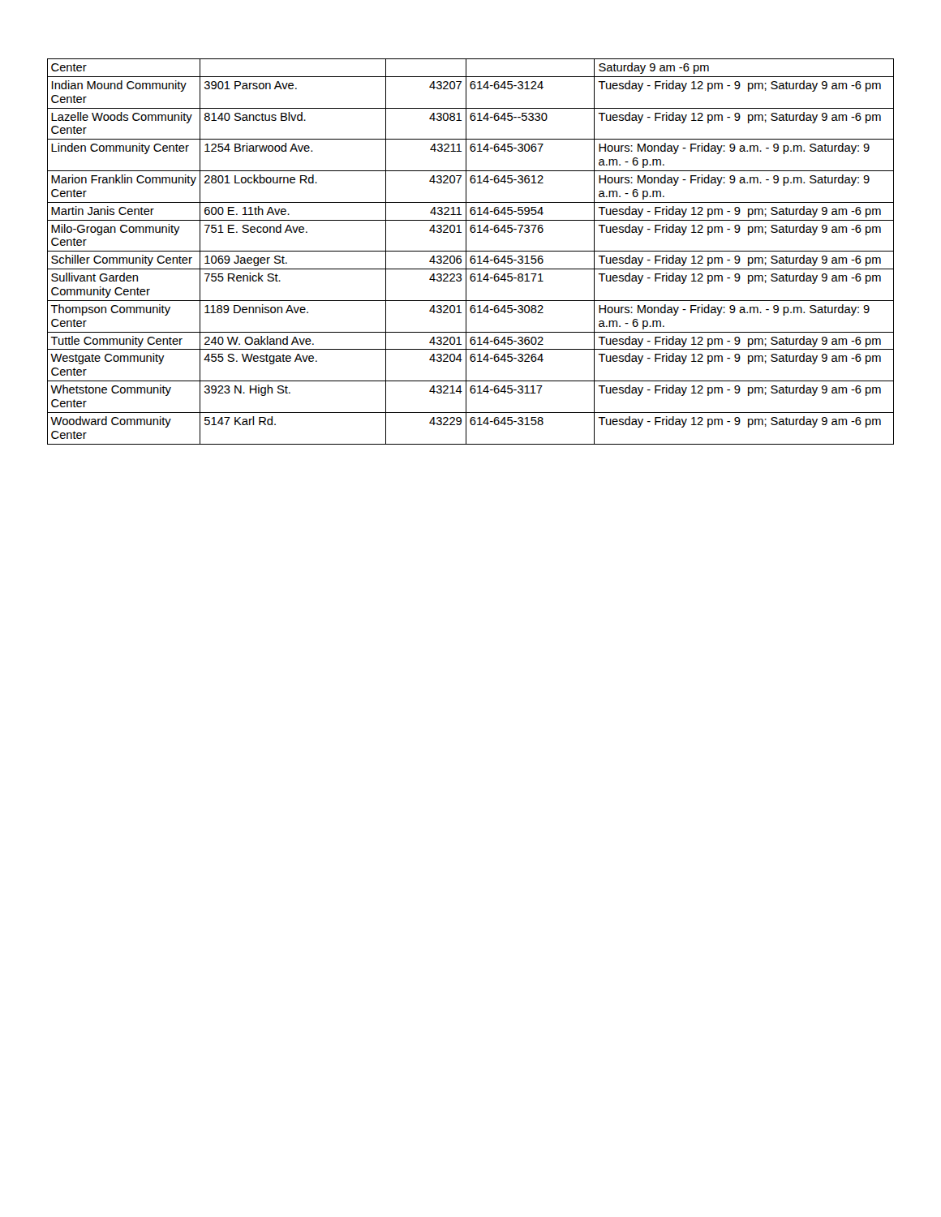| Center | | | | Saturday 9 am -6 pm |
| Indian Mound Community Center | 3901 Parson Ave. | 43207 | 614-645-3124 | Tuesday - Friday 12 pm - 9 pm; Saturday 9 am -6 pm |
| Lazelle Woods Community Center | 8140 Sanctus Blvd. | 43081 | 614-645--5330 | Tuesday - Friday 12 pm - 9 pm; Saturday 9 am -6 pm |
| Linden Community Center | 1254 Briarwood Ave. | 43211 | 614-645-3067 | Hours: Monday - Friday: 9 a.m. - 9 p.m. Saturday: 9 a.m. - 6 p.m. |
| Marion Franklin Community Center | 2801 Lockbourne Rd. | 43207 | 614-645-3612 | Hours: Monday - Friday: 9 a.m. - 9 p.m. Saturday: 9 a.m. - 6 p.m. |
| Martin Janis Center | 600 E. 11th Ave. | 43211 | 614-645-5954 | Tuesday - Friday 12 pm - 9 pm; Saturday 9 am -6 pm |
| Milo-Grogan Community Center | 751 E. Second Ave. | 43201 | 614-645-7376 | Tuesday - Friday 12 pm - 9 pm; Saturday 9 am -6 pm |
| Schiller Community Center | 1069 Jaeger St. | 43206 | 614-645-3156 | Tuesday - Friday 12 pm - 9 pm; Saturday 9 am -6 pm |
| Sullivant Garden Community Center | 755 Renick St. | 43223 | 614-645-8171 | Tuesday - Friday 12 pm - 9 pm; Saturday 9 am -6 pm |
| Thompson Community Center | 1189 Dennison Ave. | 43201 | 614-645-3082 | Hours: Monday - Friday: 9 a.m. - 9 p.m. Saturday: 9 a.m. - 6 p.m. |
| Tuttle Community Center | 240 W. Oakland Ave. | 43201 | 614-645-3602 | Tuesday - Friday 12 pm - 9 pm; Saturday 9 am -6 pm |
| Westgate Community Center | 455 S. Westgate Ave. | 43204 | 614-645-3264 | Tuesday - Friday 12 pm - 9 pm; Saturday 9 am -6 pm |
| Whetstone Community Center | 3923 N. High St. | 43214 | 614-645-3117 | Tuesday - Friday 12 pm - 9 pm; Saturday 9 am -6 pm |
| Woodward Community Center | 5147 Karl Rd. | 43229 | 614-645-3158 | Tuesday - Friday 12 pm - 9 pm; Saturday 9 am -6 pm |